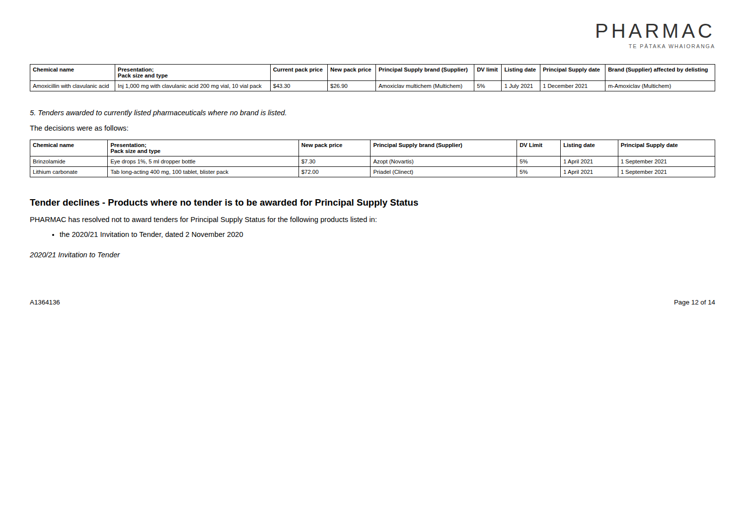PHARMAC
TE PĀTAKA WHAIORANGA
| Chemical name | Presentation; Pack size and type | Current pack price | New pack price | Principal Supply brand (Supplier) | DV limit | Listing date | Principal Supply date | Brand (Supplier) affected by delisting |
| --- | --- | --- | --- | --- | --- | --- | --- | --- |
| Amoxicillin with clavulanic acid | Inj 1,000 mg with clavulanic acid 200 mg vial, 10 vial pack | $43.30 | $26.90 | Amoxiclav multichem (Multichem) | 5% | 1 July 2021 | 1 December 2021 | m-Amoxiclav (Multichem) |
5. Tenders awarded to currently listed pharmaceuticals where no brand is listed.
The decisions were as follows:
| Chemical name | Presentation; Pack size and type | New pack price | Principal Supply brand (Supplier) | DV Limit | Listing date | Principal Supply date |
| --- | --- | --- | --- | --- | --- | --- |
| Brinzolamide | Eye drops 1%, 5 ml dropper bottle | $7.30 | Azopt (Novartis) | 5% | 1 April 2021 | 1 September 2021 |
| Lithium carbonate | Tab long-acting 400 mg, 100 tablet, blister pack | $72.00 | Priadel (Clinect) | 5% | 1 April 2021 | 1 September 2021 |
Tender declines - Products where no tender is to be awarded for Principal Supply Status
PHARMAC has resolved not to award tenders for Principal Supply Status for the following products listed in:
the 2020/21 Invitation to Tender, dated 2 November 2020
2020/21 Invitation to Tender
A1364136 Page 12 of 14